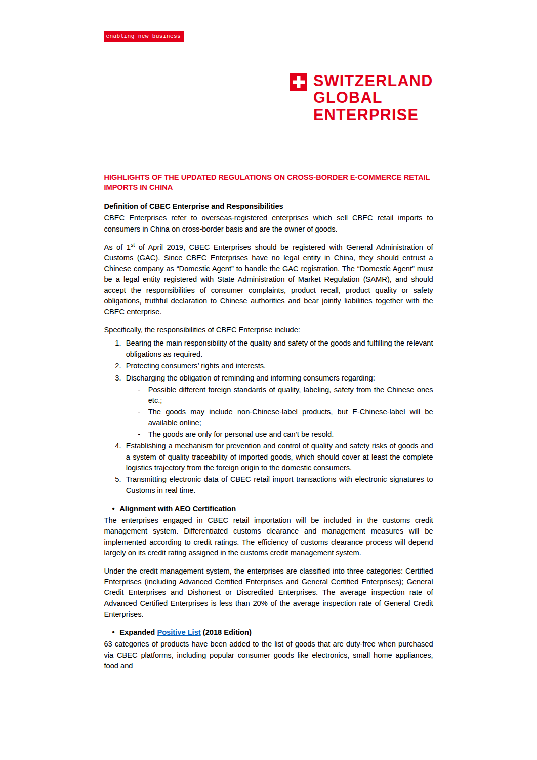enabling new business
SWITZERLAND
GLOBAL
ENTERPRISE
Highlights of the Updated Regulations on Cross-Border E-Commerce Retail Imports in China
Definition of CBEC Enterprise and Responsibilities
CBEC Enterprises refer to overseas-registered enterprises which sell CBEC retail imports to consumers in China on cross-border basis and are the owner of goods.
As of 1st of April 2019, CBEC Enterprises should be registered with General Administration of Customs (GAC). Since CBEC Enterprises have no legal entity in China, they should entrust a Chinese company as “Domestic Agent” to handle the GAC registration. The “Domestic Agent” must be a legal entity registered with State Administration of Market Regulation (SAMR), and should accept the responsibilities of consumer complaints, product recall, product quality or safety obligations, truthful declaration to Chinese authorities and bear jointly liabilities together with the CBEC enterprise.
Specifically, the responsibilities of CBEC Enterprise include:
Bearing the main responsibility of the quality and safety of the goods and fulfilling the relevant obligations as required.
Protecting consumers’ rights and interests.
Discharging the obligation of reminding and informing consumers regarding:
Possible different foreign standards of quality, labeling, safety from the Chinese ones etc.;
The goods may include non-Chinese-label products, but E-Chinese-label will be available online;
The goods are only for personal use and can’t be resold.
Establishing a mechanism for prevention and control of quality and safety risks of goods and a system of quality traceability of imported goods, which should cover at least the complete logistics trajectory from the foreign origin to the domestic consumers.
Transmitting electronic data of CBEC retail import transactions with electronic signatures to Customs in real time.
Alignment with AEO Certification
The enterprises engaged in CBEC retail importation will be included in the customs credit management system. Differentiated customs clearance and management measures will be implemented according to credit ratings. The efficiency of customs clearance process will depend largely on its credit rating assigned in the customs credit management system.
Under the credit management system, the enterprises are classified into three categories: Certified Enterprises (including Advanced Certified Enterprises and General Certified Enterprises); General Credit Enterprises and Dishonest or Discredited Enterprises. The average inspection rate of Advanced Certified Enterprises is less than 20% of the average inspection rate of General Credit Enterprises.
Expanded Positive List (2018 Edition)
63 categories of products have been added to the list of goods that are duty-free when purchased via CBEC platforms, including popular consumer goods like electronics, small home appliances, food and